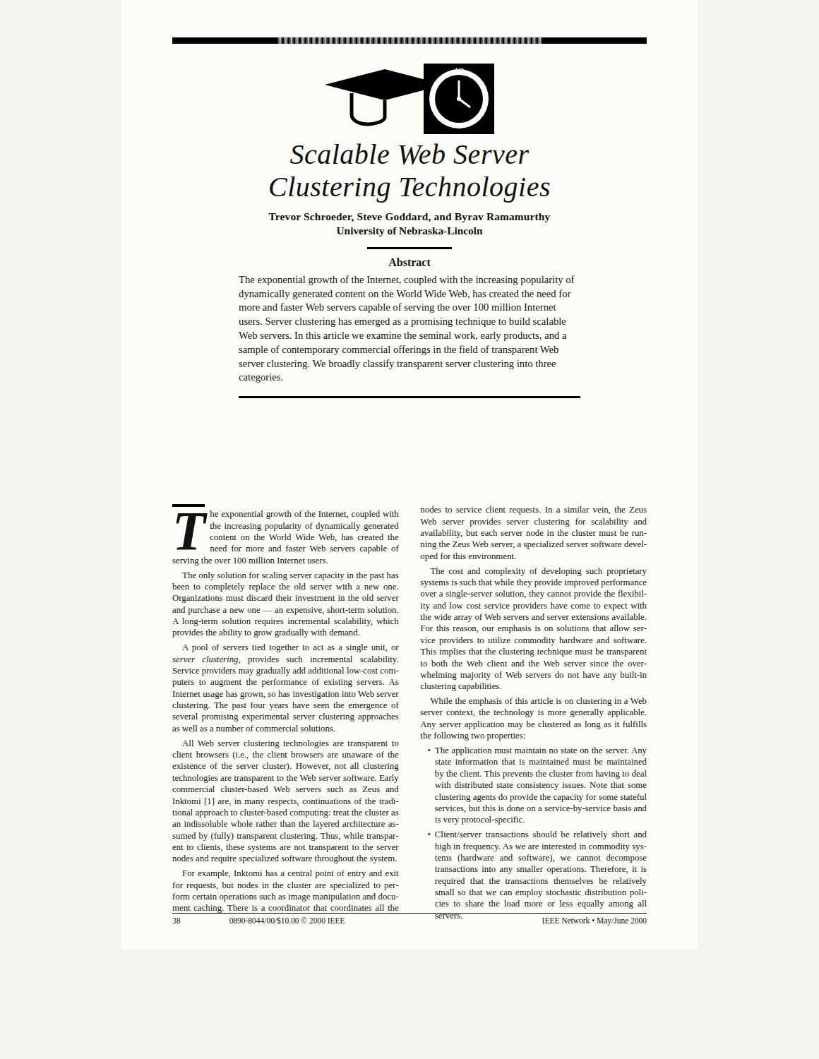12
Scalable Web Server
Clustering Technologies
Trevor Schroeder, Steve Goddard, and Byrav Ramamurthy
University of Nebraska-Lincoln
Abstract
The exponential growth of the Internet, coupled with the increasing popularity of dynamically generated content on the World Wide Web, has created the need for more and faster Web servers capable of serving the over 100 million Internet users. Server clustering has emerged as a promising technique to build scalable Web servers. In this article we examine the seminal work, early products, and a sample of contemporary commercial offerings in the field of transparent Web server clustering. We broadly classify transparent server clustering into three categories.
T
he exponential growth of the Internet, coupled with the increasing popularity of dynamically generated content on the World Wide Web, has created the need for more and faster Web servers capable of serving the over 100 million Internet users.
The only solution for scaling server capacity in the past has been to completely replace the old server with a new one. Organizations must discard their investment in the old server and purchase a new one — an expensive, short-term solution. A long-term solution requires incremental scalability, which provides the ability to grow gradually with demand.
A pool of servers tied together to act as a single unit, or server clustering, provides such incremental scalability. Service providers may gradually add additional low-cost computers to augment the performance of existing servers. As Internet usage has grown, so has investigation into Web server clustering. The past four years have seen the emergence of several promising experimental server clustering approaches as well as a number of commercial solutions.
All Web server clustering technologies are transparent to client browsers (i.e., the client browsers are unaware of the existence of the server cluster). However, not all clustering technologies are transparent to the Web server software. Early commercial cluster-based Web servers such as Zeus and Inktomi [1] are, in many respects, continuations of the traditional approach to cluster-based computing: treat the cluster as an indissoluble whole rather than the layered architecture assumed by (fully) transparent clustering. Thus, while transparent to clients, these systems are not transparent to the server nodes and require specialized software throughout the system.
For example, Inktomi has a central point of entry and exit for requests, but nodes in the cluster are specialized to perform certain operations such as image manipulation and document caching. There is a coordinator that coordinates all the nodes to service client requests. In a similar vein, the Zeus Web server provides server clustering for scalability and availability, but each server node in the cluster must be running the Zeus Web server, a specialized server software developed for this environment.
The cost and complexity of developing such proprietary systems is such that while they provide improved performance over a single-server solution, they cannot provide the flexibility and low cost service providers have come to expect with the wide array of Web servers and server extensions available. For this reason, our emphasis is on solutions that allow service providers to utilize commodity hardware and software. This implies that the clustering technique must be transparent to both the Web client and the Web server since the overwhelming majority of Web servers do not have any built-in clustering capabilities.
While the emphasis of this article is on clustering in a Web server context, the technology is more generally applicable. Any server application may be clustered as long as it fulfills the following two properties:
The application must maintain no state on the server. Any state information that is maintained must be maintained by the client. This prevents the cluster from having to deal with distributed state consistency issues. Note that some clustering agents do provide the capacity for some stateful services, but this is done on a service-by-service basis and is very protocol-specific.
Client/server transactions should be relatively short and high in frequency. As we are interested in commodity systems (hardware and software), we cannot decompose transactions into any smaller operations. Therefore, it is required that the transactions themselves be relatively small so that we can employ stochastic distribution policies to share the load more or less equally among all servers.
38
0890-8044/00/$10.00 © 2000 IEEE
IEEE Network • May/June 2000